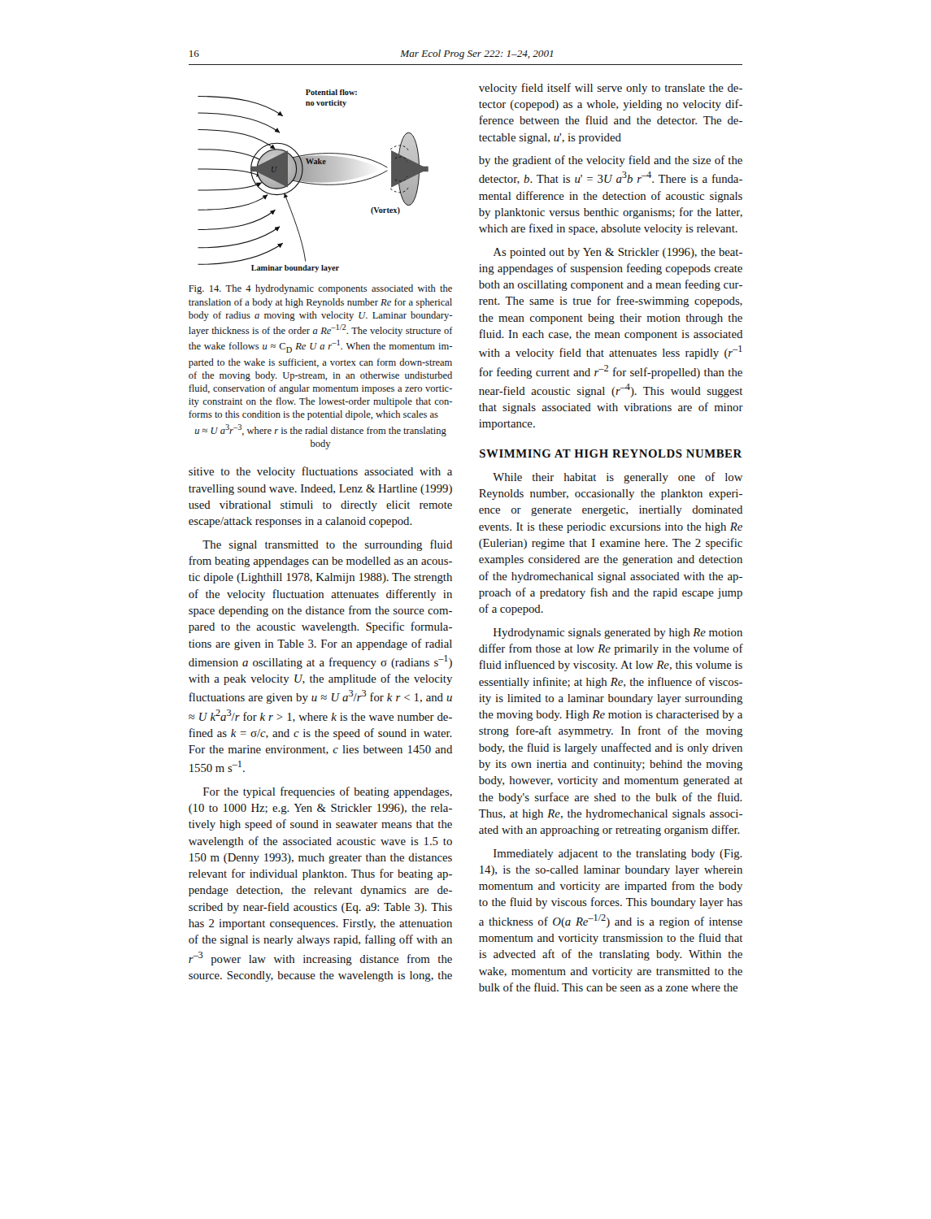16 Mar Ecol Prog Ser 222: 1–24, 2001
U Wake (Vortex) Potential flow: no vorticity Laminar boundary layer
Fig. 14. The 4 hydrodynamic components associated with the translation of a body at high Reynolds number Re for a spherical body of radius a moving with velocity U. Laminar boundary-layer thickness is of the order a Re–1/2. The velocity structure of the wake follows u ≈ CD Re U a r–1. When the momentum imparted to the wake is sufficient, a vortex can form down-stream of the moving body. Up-stream, in an otherwise undisturbed fluid, conservation of angular momentum imposes a zero vorticity constraint on the flow. The lowest-order multipole that conforms to this condition is the potential dipole, which scales as u ≈ U a3r–3, where r is the radial distance from the translating body
sitive to the velocity fluctuations associated with a travelling sound wave. Indeed, Lenz & Hartline (1999) used vibrational stimuli to directly elicit remote escape/attack responses in a calanoid copepod.
The signal transmitted to the surrounding fluid from beating appendages can be modelled as an acoustic dipole (Lighthill 1978, Kalmijn 1988). The strength of the velocity fluctuation attenuates differently in space depending on the distance from the source compared to the acoustic wavelength. Specific formulations are given in Table 3. For an appendage of radial dimension a oscillating at a frequency σ (radians s–1) with a peak velocity U, the amplitude of the velocity fluctuations are given by u ≈ U a3/r3 for k r < 1, and u ≈ U k2a3/r for k r > 1, where k is the wave number defined as k = σ/c, and c is the speed of sound in water. For the marine environment, c lies between 1450 and 1550 m s–1.
For the typical frequencies of beating appendages, (10 to 1000 Hz; e.g. Yen & Strickler 1996), the relatively high speed of sound in seawater means that the wavelength of the associated acoustic wave is 1.5 to 150 m (Denny 1993), much greater than the distances relevant for individual plankton. Thus for beating appendage detection, the relevant dynamics are described by near-field acoustics (Eq. a9: Table 3). This has 2 important consequences. Firstly, the attenuation of the signal is nearly always rapid, falling off with an r–3 power law with increasing distance from the source. Secondly, because the wavelength is long, the velocity field itself will serve only to translate the detector (copepod) as a whole, yielding no velocity difference between the fluid and the detector. The detectable signal, u', is provided
by the gradient of the velocity field and the size of the detector, b. That is u' = 3U a3b r–4. There is a fundamental difference in the detection of acoustic signals by planktonic versus benthic organisms; for the latter, which are fixed in space, absolute velocity is relevant.
As pointed out by Yen & Strickler (1996), the beating appendages of suspension feeding copepods create both an oscillating component and a mean feeding current. The same is true for free-swimming copepods, the mean component being their motion through the fluid. In each case, the mean component is associated with a velocity field that attenuates less rapidly (r–1 for feeding current and r–2 for self-propelled) than the near-field acoustic signal (r–4). This would suggest that signals associated with vibrations are of minor importance.
Swimming at high Reynolds number
While their habitat is generally one of low Reynolds number, occasionally the plankton experience or generate energetic, inertially dominated events. It is these periodic excursions into the high Re (Eulerian) regime that I examine here. The 2 specific examples considered are the generation and detection of the hydromechanical signal associated with the approach of a predatory fish and the rapid escape jump of a copepod.
Hydrodynamic signals generated by high Re motion differ from those at low Re primarily in the volume of fluid influenced by viscosity. At low Re, this volume is essentially infinite; at high Re, the influence of viscosity is limited to a laminar boundary layer surrounding the moving body. High Re motion is characterised by a strong fore-aft asymmetry. In front of the moving body, the fluid is largely unaffected and is only driven by its own inertia and continuity; behind the moving body, however, vorticity and momentum generated at the body's surface are shed to the bulk of the fluid. Thus, at high Re, the hydromechanical signals associated with an approaching or retreating organism differ.
Immediately adjacent to the translating body (Fig. 14), is the so-called laminar boundary layer wherein momentum and vorticity are imparted from the body to the fluid by viscous forces. This boundary layer has a thickness of O(a Re–1/2) and is a region of intense momentum and vorticity transmission to the fluid that is advected aft of the translating body. Within the wake, momentum and vorticity are transmitted to the bulk of the fluid. This can be seen as a zone where the